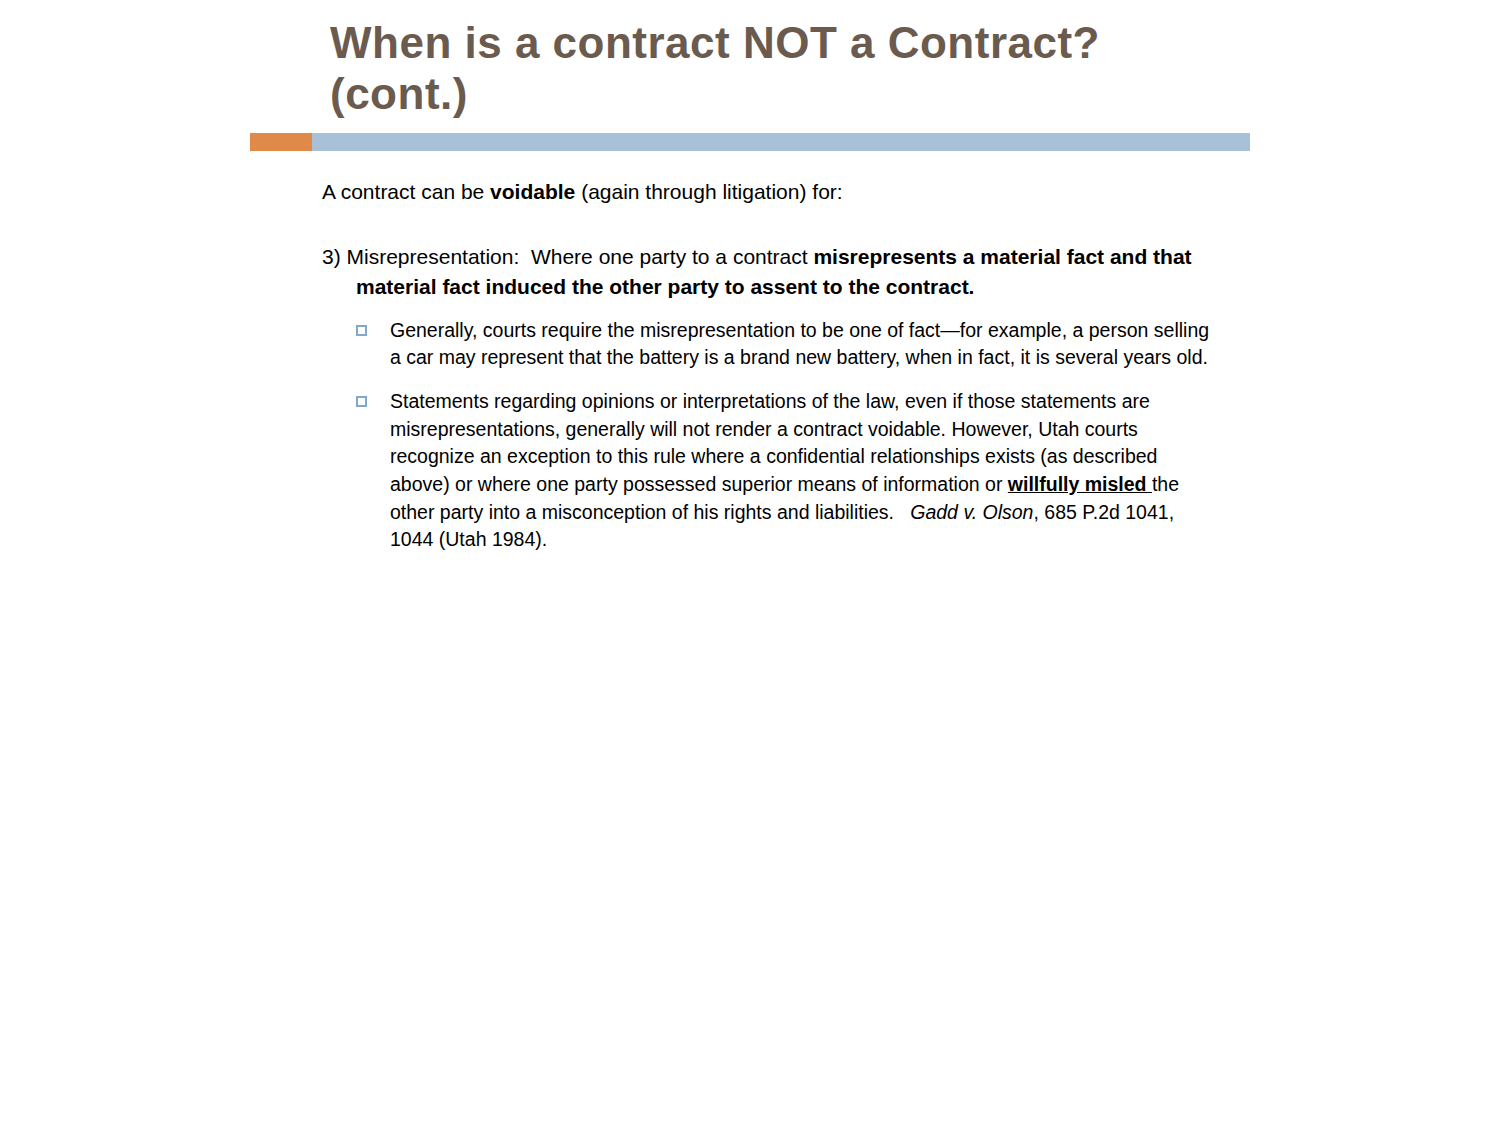When is a contract NOT a Contract? (cont.)
A contract can be voidable (again through litigation) for:
3) Misrepresentation: Where one party to a contract misrepresents a material fact and that material fact induced the other party to assent to the contract.
Generally, courts require the misrepresentation to be one of fact—for example, a person selling a car may represent that the battery is a brand new battery, when in fact, it is several years old.
Statements regarding opinions or interpretations of the law, even if those statements are misrepresentations, generally will not render a contract voidable. However, Utah courts recognize an exception to this rule where a confidential relationships exists (as described above) or where one party possessed superior means of information or willfully misled the other party into a misconception of his rights and liabilities. Gadd v. Olson, 685 P.2d 1041, 1044 (Utah 1984).